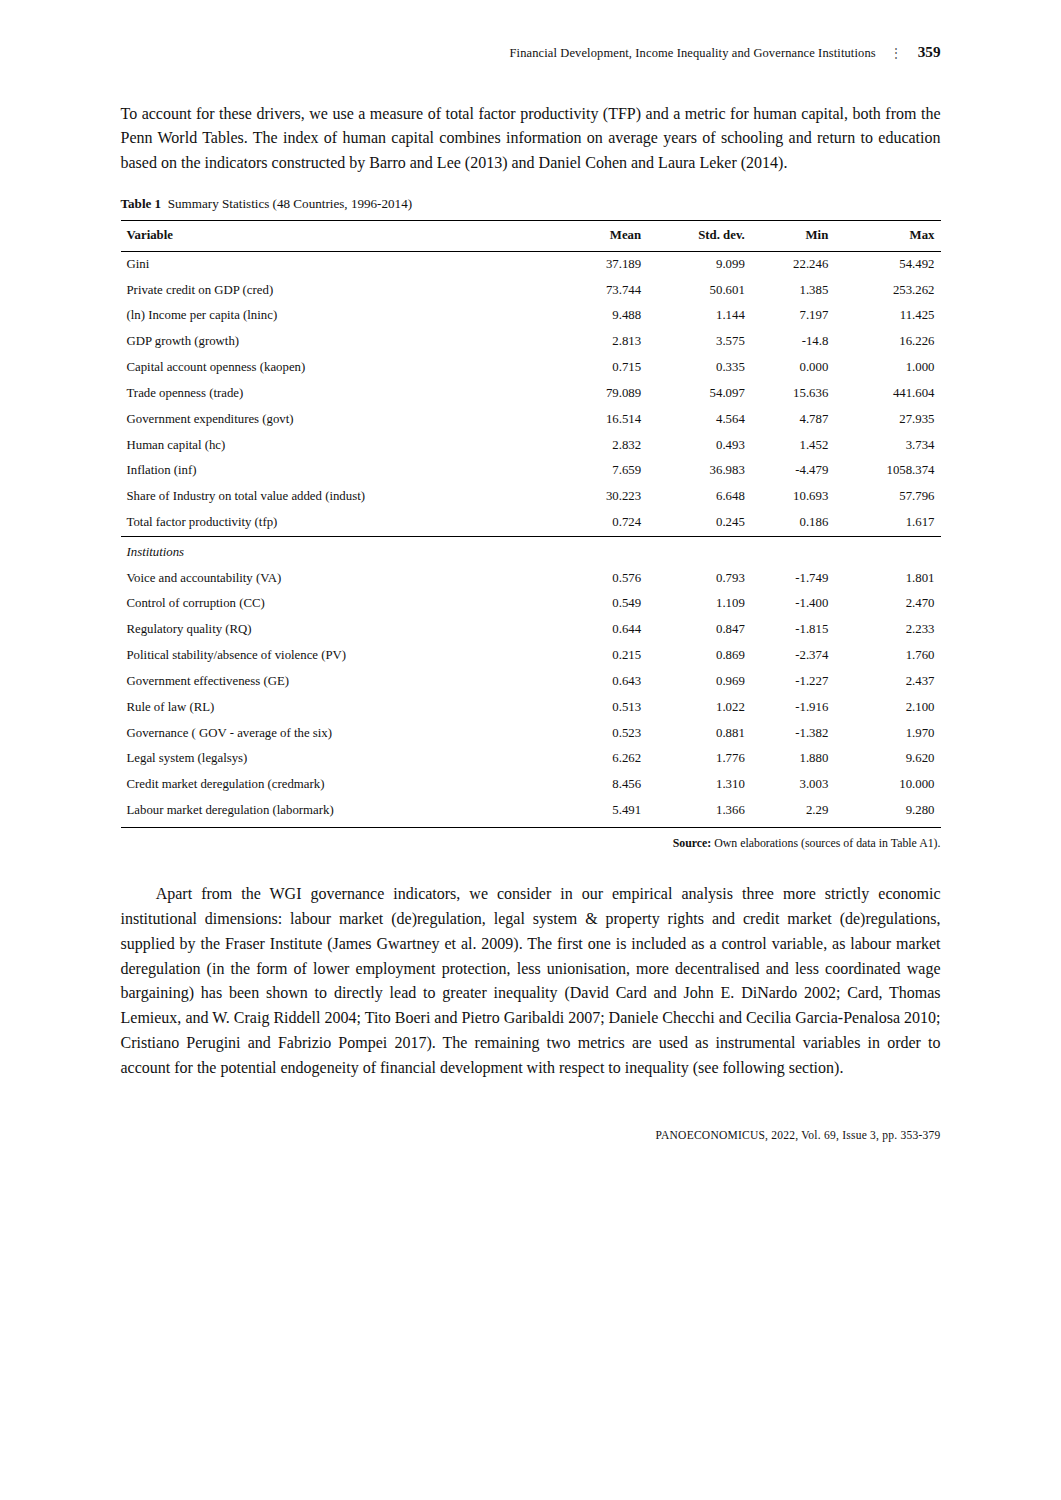Financial Development, Income Inequality and Governance Institutions ⋮ 359
To account for these drivers, we use a measure of total factor productivity (TFP) and a metric for human capital, both from the Penn World Tables. The index of human capital combines information on average years of schooling and return to education based on the indicators constructed by Barro and Lee (2013) and Daniel Cohen and Laura Leker (2014).
Table 1 Summary Statistics (48 Countries, 1996-2014)
| Variable | Mean | Std. dev. | Min | Max |
| --- | --- | --- | --- | --- |
| Gini | 37.189 | 9.099 | 22.246 | 54.492 |
| Private credit on GDP (cred) | 73.744 | 50.601 | 1.385 | 253.262 |
| (ln) Income per capita (lninc) | 9.488 | 1.144 | 7.197 | 11.425 |
| GDP growth (growth) | 2.813 | 3.575 | -14.8 | 16.226 |
| Capital account openness (kaopen) | 0.715 | 0.335 | 0.000 | 1.000 |
| Trade openness (trade) | 79.089 | 54.097 | 15.636 | 441.604 |
| Government expenditures (govt) | 16.514 | 4.564 | 4.787 | 27.935 |
| Human capital (hc) | 2.832 | 0.493 | 1.452 | 3.734 |
| Inflation (inf) | 7.659 | 36.983 | -4.479 | 1058.374 |
| Share of Industry on total value added (indust) | 30.223 | 6.648 | 10.693 | 57.796 |
| Total factor productivity (tfp) | 0.724 | 0.245 | 0.186 | 1.617 |
| Institutions |
| Voice and accountability (VA) | 0.576 | 0.793 | -1.749 | 1.801 |
| Control of corruption (CC) | 0.549 | 1.109 | -1.400 | 2.470 |
| Regulatory quality (RQ) | 0.644 | 0.847 | -1.815 | 2.233 |
| Political stability/absence of violence (PV) | 0.215 | 0.869 | -2.374 | 1.760 |
| Government effectiveness (GE) | 0.643 | 0.969 | -1.227 | 2.437 |
| Rule of law (RL) | 0.513 | 1.022 | -1.916 | 2.100 |
| Governance ( GOV - average of the six) | 0.523 | 0.881 | -1.382 | 1.970 |
| Legal system (legalsys) | 6.262 | 1.776 | 1.880 | 9.620 |
| Credit market deregulation (credmark) | 8.456 | 1.310 | 3.003 | 10.000 |
| Labour market deregulation (labormark) | 5.491 | 1.366 | 2.29 | 9.280 |
Source: Own elaborations (sources of data in Table A1).
Apart from the WGI governance indicators, we consider in our empirical analysis three more strictly economic institutional dimensions: labour market (de)regulation, legal system & property rights and credit market (de)regulations, supplied by the Fraser Institute (James Gwartney et al. 2009). The first one is included as a control variable, as labour market deregulation (in the form of lower employment protection, less unionisation, more decentralised and less coordinated wage bargaining) has been shown to directly lead to greater inequality (David Card and John E. DiNardo 2002; Card, Thomas Lemieux, and W. Craig Riddell 2004; Tito Boeri and Pietro Garibaldi 2007; Daniele Checchi and Cecilia Garcia-Penalosa 2010; Cristiano Perugini and Fabrizio Pompei 2017). The remaining two metrics are used as instrumental variables in order to account for the potential endogeneity of financial development with respect to inequality (see following section).
PANOECONOMICUS, 2022, Vol. 69, Issue 3, pp. 353-379